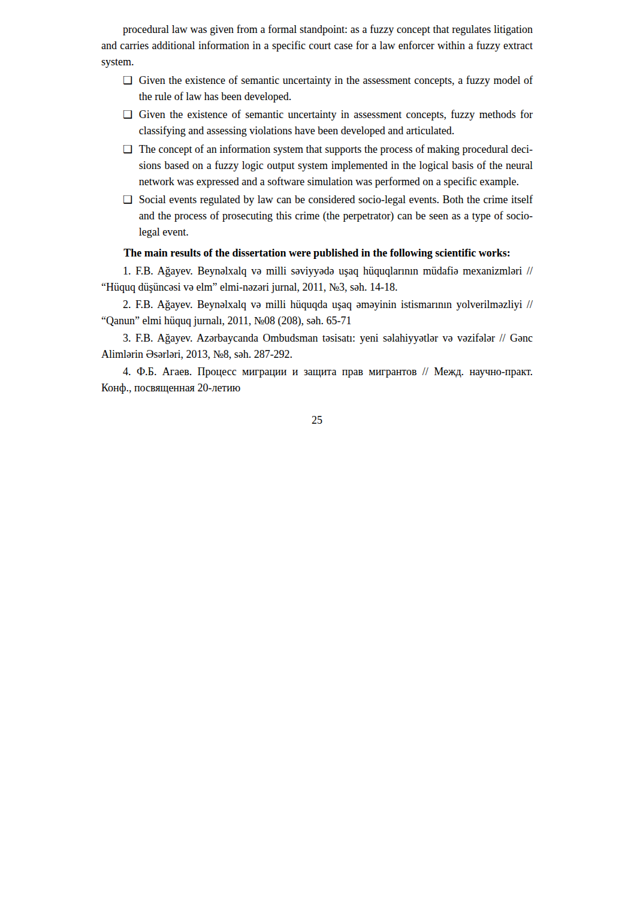procedural law was given from a formal standpoint: as a fuzzy concept that regulates litigation and carries additional information in a specific court case for a law enforcer within a fuzzy extract system.
❑ Given the existence of semantic uncertainty in the assessment concepts, a fuzzy model of the rule of law has been developed.
❑ Given the existence of semantic uncertainty in assessment concepts, fuzzy methods for classifying and assessing violations have been developed and articulated.
❑ The concept of an information system that supports the process of making procedural decisions based on a fuzzy logic output system implemented in the logical basis of the neural network was expressed and a software simulation was performed on a specific example.
❑ Social events regulated by law can be considered socio-legal events. Both the crime itself and the process of prosecuting this crime (the perpetrator) can be seen as a type of socio-legal event.
The main results of the dissertation were published in the following scientific works:
F.B. Ağayev. Beynəlxalq və milli səviyyədə uşaq hüquqlarının müdafiə mexanizmləri // “Hüquq düşüncəsi və elm” elmi-nəzəri jurnal, 2011, №3, səh. 14-18.
F.B. Ağayev. Beynəlxalq və milli hüquqda uşaq əməyinin istismarının yolverilməzliyi // “Qanun” elmi hüquq jurnalı, 2011, №08 (208), səh. 65-71
F.B. Ağayev. Azərbaycanda Ombudsman təsisatı: yeni səlahiyyətlər və vəzifələr // Gənc Alimlərin Əsərləri, 2013, №8, səh. 287-292.
Ф.Б. Агаев. Процесс миграции и защита прав мигрантов // Межд. научно-практ. Конф., посвященная 20-летию
25